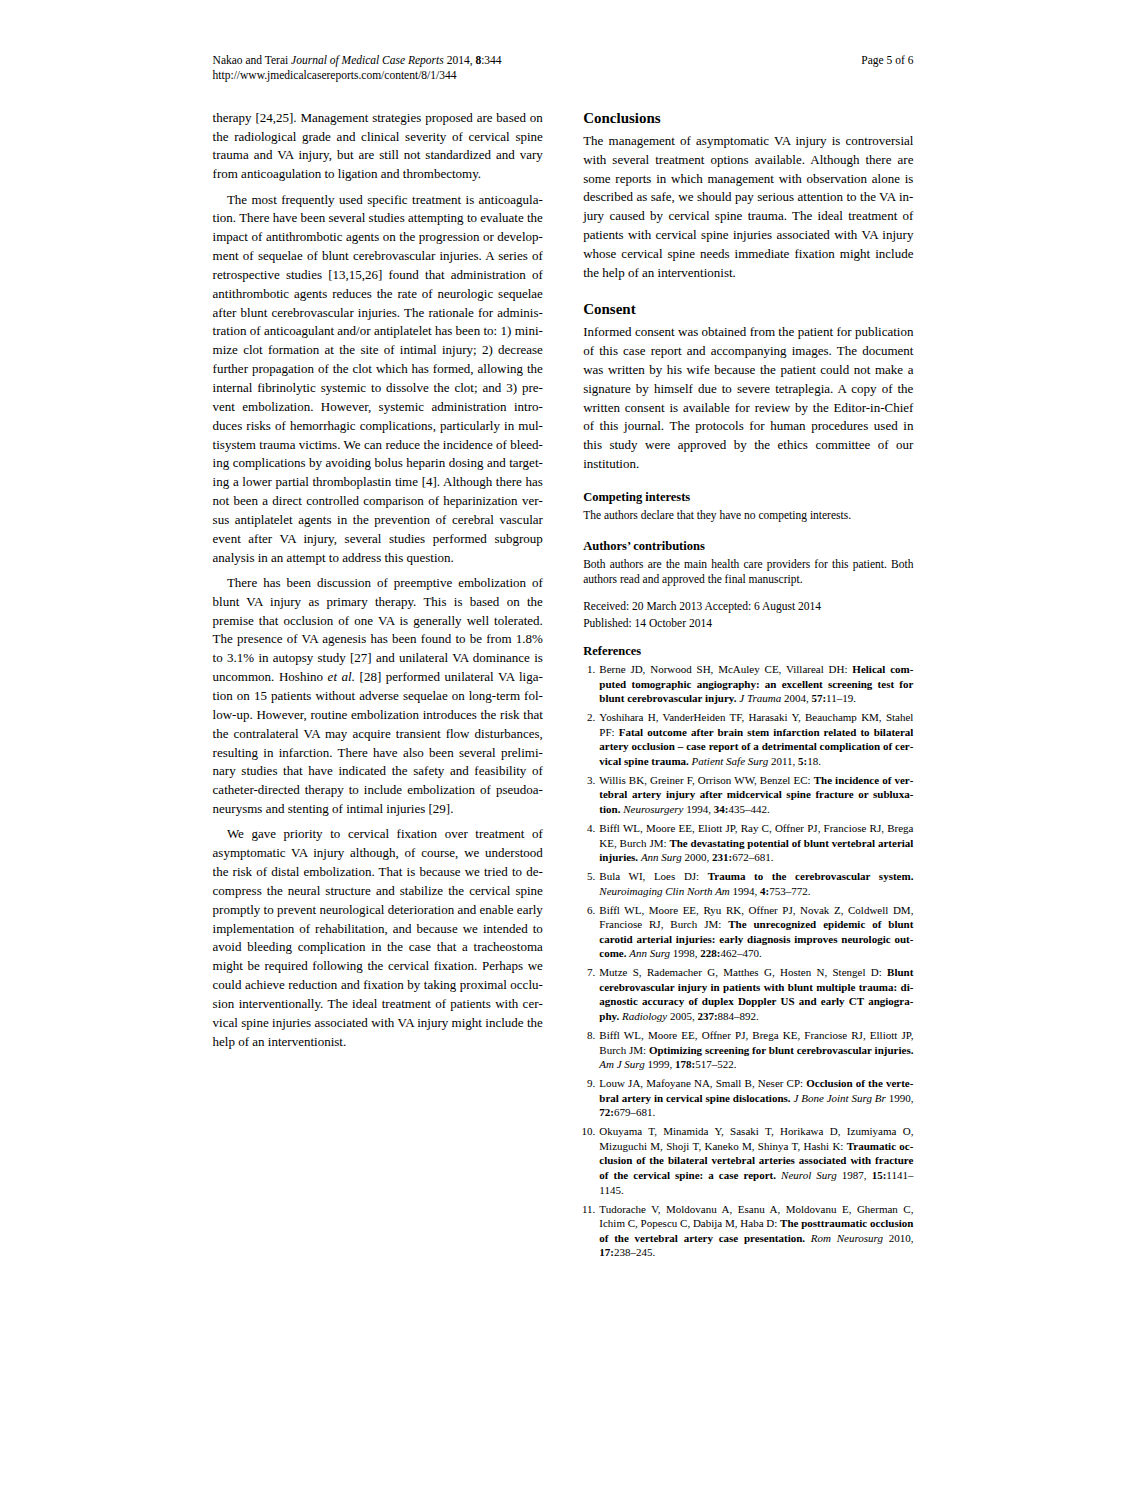Nakao and Terai Journal of Medical Case Reports 2014, 8:344
http://www.jmedicalcasereports.com/content/8/1/344
Page 5 of 6
therapy [24,25]. Management strategies proposed are based on the radiological grade and clinical severity of cervical spine trauma and VA injury, but are still not standardized and vary from anticoagulation to ligation and thrombectomy.
The most frequently used specific treatment is anticoagulation. There have been several studies attempting to evaluate the impact of antithrombotic agents on the progression or development of sequelae of blunt cerebrovascular injuries. A series of retrospective studies [13,15,26] found that administration of antithrombotic agents reduces the rate of neurologic sequelae after blunt cerebrovascular injuries. The rationale for administration of anticoagulant and/or antiplatelet has been to: 1) minimize clot formation at the site of intimal injury; 2) decrease further propagation of the clot which has formed, allowing the internal fibrinolytic systemic to dissolve the clot; and 3) prevent embolization. However, systemic administration introduces risks of hemorrhagic complications, particularly in multisystem trauma victims. We can reduce the incidence of bleeding complications by avoiding bolus heparin dosing and targeting a lower partial thromboplastin time [4]. Although there has not been a direct controlled comparison of heparinization versus antiplatelet agents in the prevention of cerebral vascular event after VA injury, several studies performed subgroup analysis in an attempt to address this question.
There has been discussion of preemptive embolization of blunt VA injury as primary therapy. This is based on the premise that occlusion of one VA is generally well tolerated. The presence of VA agenesis has been found to be from 1.8% to 3.1% in autopsy study [27] and unilateral VA dominance is uncommon. Hoshino et al. [28] performed unilateral VA ligation on 15 patients without adverse sequelae on long-term follow-up. However, routine embolization introduces the risk that the contralateral VA may acquire transient flow disturbances, resulting in infarction. There have also been several preliminary studies that have indicated the safety and feasibility of catheter-directed therapy to include embolization of pseudoaneurysms and stenting of intimal injuries [29].
We gave priority to cervical fixation over treatment of asymptomatic VA injury although, of course, we understood the risk of distal embolization. That is because we tried to decompress the neural structure and stabilize the cervical spine promptly to prevent neurological deterioration and enable early implementation of rehabilitation, and because we intended to avoid bleeding complication in the case that a tracheostoma might be required following the cervical fixation. Perhaps we could achieve reduction and fixation by taking proximal occlusion interventionally. The ideal treatment of patients with cervical spine injuries associated with VA injury might include the help of an interventionist.
Conclusions
The management of asymptomatic VA injury is controversial with several treatment options available. Although there are some reports in which management with observation alone is described as safe, we should pay serious attention to the VA injury caused by cervical spine trauma. The ideal treatment of patients with cervical spine injuries associated with VA injury whose cervical spine needs immediate fixation might include the help of an interventionist.
Consent
Informed consent was obtained from the patient for publication of this case report and accompanying images. The document was written by his wife because the patient could not make a signature by himself due to severe tetraplegia. A copy of the written consent is available for review by the Editor-in-Chief of this journal. The protocols for human procedures used in this study were approved by the ethics committee of our institution.
Competing interests
The authors declare that they have no competing interests.
Authors’ contributions
Both authors are the main health care providers for this patient. Both authors read and approved the final manuscript.
Received: 20 March 2013 Accepted: 6 August 2014
Published: 14 October 2014
References
Berne JD, Norwood SH, McAuley CE, Villareal DH: Helical computed tomographic angiography: an excellent screening test for blunt cerebrovascular injury. J Trauma 2004, 57: 11–19.
Yoshihara H, VanderHeiden TF, Harasaki Y, Beauchamp KM, Stahel PF: Fatal outcome after brain stem infarction related to bilateral artery occlusion – case report of a detrimental complication of cervical spine trauma. Patient Safe Surg 2011, 5: 18.
Willis BK, Greiner F, Orrison WW, Benzel EC: The incidence of vertebral artery injury after midcervical spine fracture or subluxation. Neurosurgery 1994, 34: 435–442.
Biffl WL, Moore EE, Eliott JP, Ray C, Offner PJ, Franciose RJ, Brega KE, Burch JM: The devastating potential of blunt vertebral arterial injuries. Ann Surg 2000, 231: 672–681.
Bula WI, Loes DJ: Trauma to the cerebrovascular system. Neuroimaging Clin North Am 1994, 4: 753–772.
Biffl WL, Moore EE, Ryu RK, Offner PJ, Novak Z, Coldwell DM, Franciose RJ, Burch JM: The unrecognized epidemic of blunt carotid arterial injuries: early diagnosis improves neurologic outcome. Ann Surg 1998, 228: 462–470.
Mutze S, Rademacher G, Matthes G, Hosten N, Stengel D: Blunt cerebrovascular injury in patients with blunt multiple trauma: diagnostic accuracy of duplex Doppler US and early CT angiography. Radiology 2005, 237: 884–892.
Biffl WL, Moore EE, Offner PJ, Brega KE, Franciose RJ, Elliott JP, Burch JM: Optimizing screening for blunt cerebrovascular injuries. Am J Surg 1999, 178: 517–522.
Louw JA, Mafoyane NA, Small B, Neser CP: Occlusion of the vertebral artery in cervical spine dislocations. J Bone Joint Surg Br 1990, 72: 679–681.
Okuyama T, Minamida Y, Sasaki T, Horikawa D, Izumiyama O, Mizuguchi M, Shoji T, Kaneko M, Shinya T, Hashi K: Traumatic occlusion of the bilateral vertebral arteries associated with fracture of the cervical spine: a case report. Neurol Surg 1987, 15: 1141–1145.
Tudorache V, Moldovanu A, Esanu A, Moldovanu E, Gherman C, Ichim C, Popescu C, Dabija M, Haba D: The posttraumatic occlusion of the vertebral artery case presentation. Rom Neurosurg 2010, 17: 238–245.